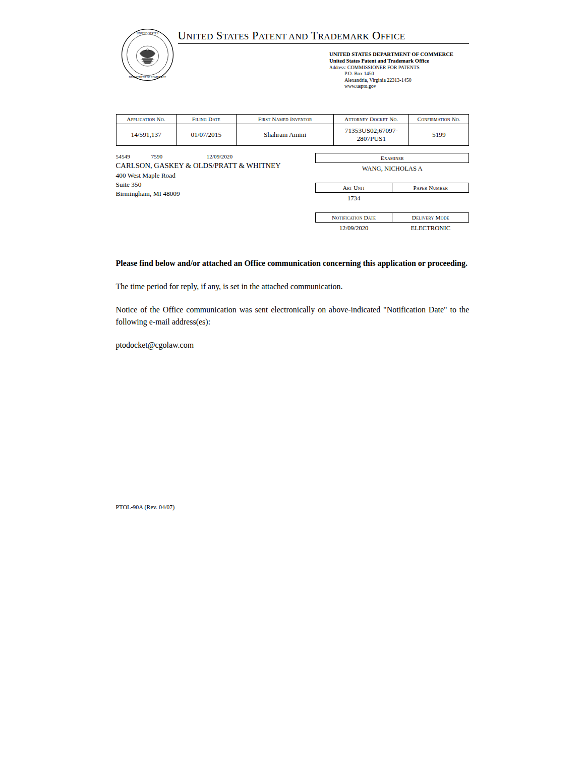UNITED STATES PATENT AND TRADEMARK OFFICE
UNITED STATES DEPARTMENT OF COMMERCE
United States Patent and Trademark Office
Address: COMMISSIONER FOR PATENTS
P.O. Box 1450
Alexandria, Virginia 22313-1450
www.uspto.gov
| Application No. | Filing Date | First Named Inventor | Attorney Docket No. | Confirmation No. |
| --- | --- | --- | --- | --- |
| 14/591,137 | 01/07/2015 | Shahram Amini | 71353US02;67097-2807PUS1 | 5199 |
54549 7590 12/09/2020
CARLSON, GASKEY & OLDS/PRATT & WHITNEY
400 West Maple Road
Suite 350
Birmingham, MI 48009
| Examiner |
| --- |
| WANG, NICHOLAS A |
| Art Unit | Paper Number |
| --- | --- |
| 1734 | |
| Notification Date | Delivery Mode |
| --- | --- |
| 12/09/2020 | ELECTRONIC |
Please find below and/or attached an Office communication concerning this application or proceeding.
The time period for reply, if any, is set in the attached communication.
Notice of the Office communication was sent electronically on above-indicated "Notification Date" to the following e-mail address(es):
ptodocket@cgolaw.com
PTOL-90A (Rev. 04/07)